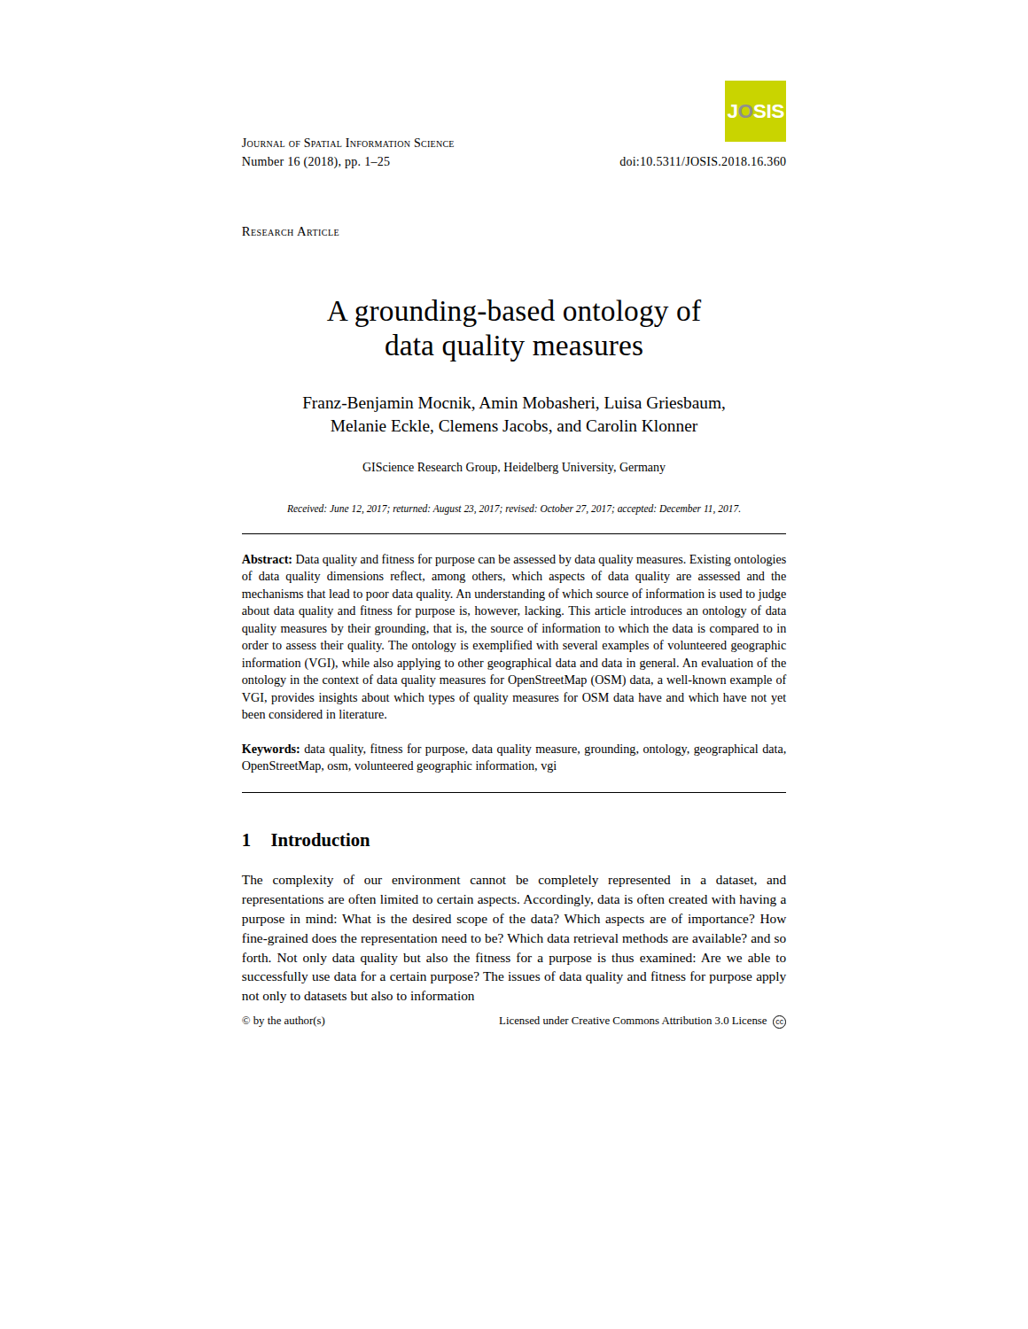JOSIS
Journal of Spatial Information Science
Number 16 (2018), pp. 1–25 doi:10.5311/JOSIS.2018.16.360
Research Article
A grounding-based ontology of
data quality measures
Franz-Benjamin Mocnik, Amin Mobasheri, Luisa Griesbaum,
Melanie Eckle, Clemens Jacobs, and Carolin Klonner
GIScience Research Group, Heidelberg University, Germany
Received: June 12, 2017; returned: August 23, 2017; revised: October 27, 2017; accepted: December 11, 2017.
Abstract: Data quality and fitness for purpose can be assessed by data quality measures. Existing ontologies of data quality dimensions reflect, among others, which aspects of data quality are assessed and the mechanisms that lead to poor data quality. An understanding of which source of information is used to judge about data quality and fitness for purpose is, however, lacking. This article introduces an ontology of data quality measures by their grounding, that is, the source of information to which the data is compared to in order to assess their quality. The ontology is exemplified with several examples of volunteered geographic information (VGI), while also applying to other geographical data and data in general. An evaluation of the ontology in the context of data quality measures for OpenStreetMap (OSM) data, a well-known example of VGI, provides insights about which types of quality measures for OSM data have and which have not yet been considered in literature.
Keywords: data quality, fitness for purpose, data quality measure, grounding, ontology, geographical data, OpenStreetMap, osm, volunteered geographic information, vgi
1 Introduction
The complexity of our environment cannot be completely represented in a dataset, and representations are often limited to certain aspects. Accordingly, data is often created with having a purpose in mind: What is the desired scope of the data? Which aspects are of importance? How fine-grained does the representation need to be? Which data retrieval methods are available? and so forth. Not only data quality but also the fitness for a purpose is thus examined: Are we able to successfully use data for a certain purpose? The issues of data quality and fitness for purpose apply not only to datasets but also to information
© by the author(s)
Licensed under Creative Commons Attribution 3.0 License cc